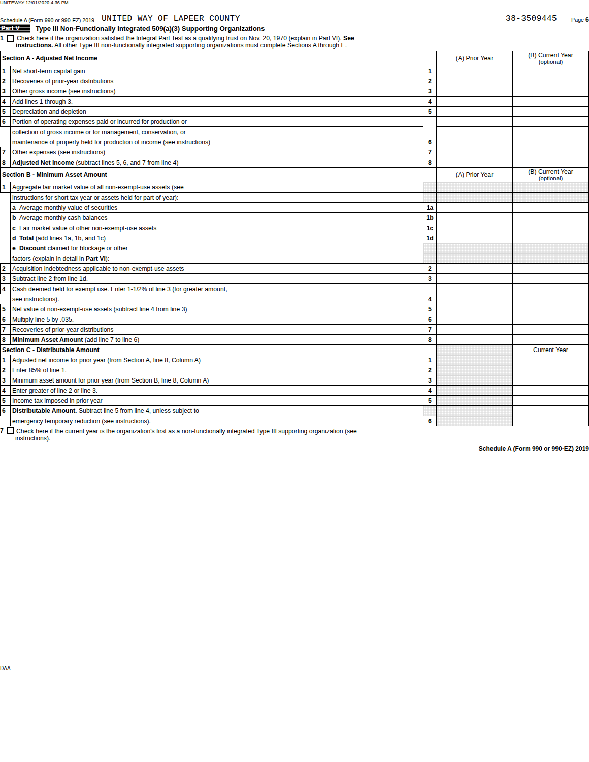UNITEWAY 12/01/2020 4:36 PM
Schedule A (Form 990 or 990-EZ) 2019
UNITED WAY OF LAPEER COUNTY
38-3509445
Page 6
Part V
Type III Non-Functionally Integrated 509(a)(3) Supporting Organizations
1
Check here if the organization satisfied the Integral Part Test as a qualifying trust on Nov. 20, 1970 (explain in Part VI). See
instructions. All other Type III non-functionally integrated supporting organizations must complete Sections A through E.
| Section A - Adjusted Net Income | (A) Prior Year | (B) Current Year (optional) |
| 1 | Net short-term capital gain | 1 | | |
| 2 | Recoveries of prior-year distributions | 2 | | |
| 3 | Other gross income (see instructions) | 3 | | |
| 4 | Add lines 1 through 3. | 4 | | |
| 5 | Depreciation and depletion | 5 | | |
| 6 | Portion of operating expenses paid or incurred for production or | | | |
| | collection of gross income or for management, conservation, or | | | |
| | maintenance of property held for production of income (see instructions) | 6 | | |
| 7 | Other expenses (see instructions) | 7 | | |
| 8 | Adjusted Net Income (subtract lines 5, 6, and 7 from line 4) | 8 | | |
| Section B - Minimum Asset Amount | (A) Prior Year | (B) Current Year (optional) |
| 1 | Aggregate fair market value of all non-exempt-use assets (see | | | |
| | instructions for short tax year or assets held for part of year): | | | |
| | a Average monthly value of securities | 1a | | |
| | b Average monthly cash balances | 1b | | |
| | c Fair market value of other non-exempt-use assets | 1c | | |
| | d Total (add lines 1a, 1b, and 1c) | 1d | | |
| | e Discount claimed for blockage or other | | | |
| | factors (explain in detail in Part VI ): | | | |
| 2 | Acquisition indebtedness applicable to non-exempt-use assets | 2 | | |
| 3 | Subtract line 2 from line 1d. | 3 | | |
| 4 | Cash deemed held for exempt use. Enter 1-1/2% of line 3 (for greater amount, | | | |
| | see instructions). | 4 | | |
| 5 | Net value of non-exempt-use assets (subtract line 4 from line 3) | 5 | | |
| 6 | Multiply line 5 by .035. | 6 | | |
| 7 | Recoveries of prior-year distributions | 7 | | |
| 8 | Minimum Asset Amount (add line 7 to line 6) | 8 | | |
| Section C - Distributable Amount | | Current Year |
| 1 | Adjusted net income for prior year (from Section A, line 8, Column A) | 1 | | |
| 2 | Enter 85% of line 1. | 2 | | |
| 3 | Minimum asset amount for prior year (from Section B, line 8, Column A) | 3 | | |
| 4 | Enter greater of line 2 or line 3. | 4 | | |
| 5 | Income tax imposed in prior year | 5 | | |
| 6 | Distributable Amount. Subtract line 5 from line 4, unless subject to | | | |
| | emergency temporary reduction (see instructions). | 6 | | |
7
Check here if the current year is the organization's first as a non-functionally integrated Type III supporting organization (see
instructions).
Schedule A (Form 990 or 990-EZ) 2019
DAA